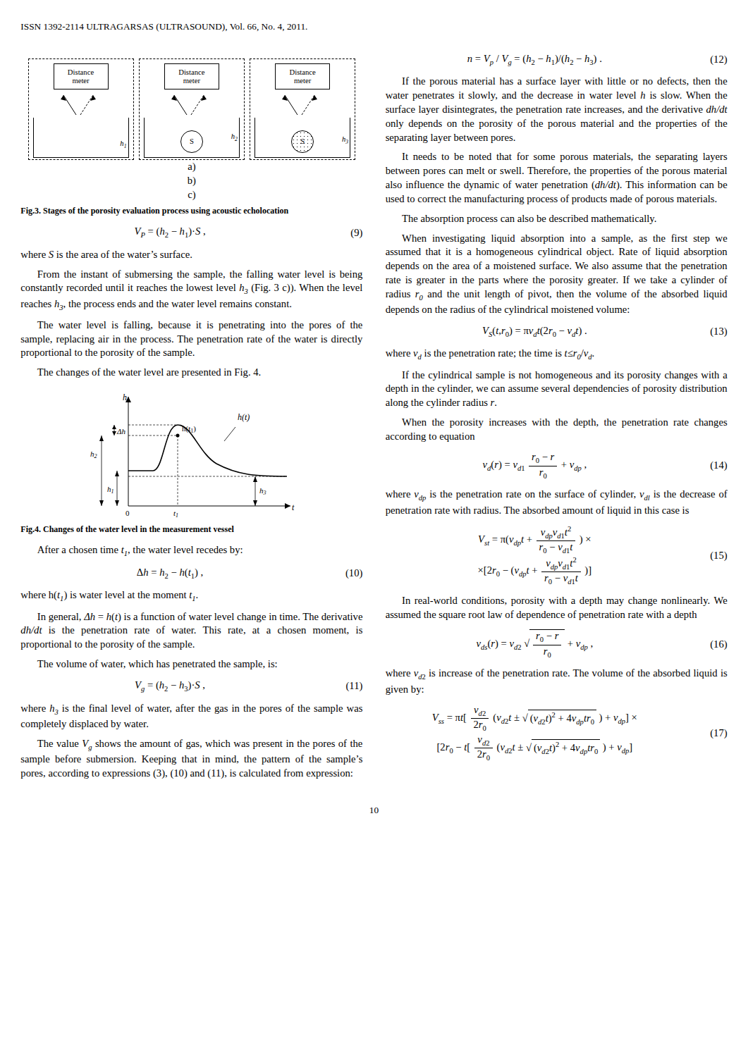ISSN 1392-2114 ULTRAGARSAS (ULTRASOUND), Vol. 66, No. 4, 2011.
Distance
meter
h1
Distance
meter
S
h2
Distance
meter
S
h3
a)
b)
c)
Fig.3. Stages of the porosity evaluation process using acoustic echolocation
VP = (h2 − h1)·S ,
(9)
where S is the area of the water’s surface.
From the instant of submersing the sample, the falling water level is being constantly recorded until it reaches the lowest level h3 (Fig. 3 c)). When the level reaches h3, the process ends and the water level remains constant.
The water level is falling, because it is penetrating into the pores of the sample, replacing air in the process. The penetration rate of the water is directly proportional to the porosity of the sample.
The changes of the water level are presented in Fig. 4.
h t h(t1) h(t) Δh h2 h1 h3 0 t1
Fig.4. Changes of the water level in the measurement vessel
After a chosen time t1, the water level recedes by:
Δh = h2 − h(t1) ,
(10)
where h(t1) is water level at the moment t1.
In general, Δh = h(t) is a function of water level change in time. The derivative dh/dt is the penetration rate of water. This rate, at a chosen moment, is proportional to the porosity of the sample.
The volume of water, which has penetrated the sample, is:
Vg = (h2 − h3)·S ,
(11)
where h3 is the final level of water, after the gas in the pores of the sample was completely displaced by water.
The value Vg shows the amount of gas, which was present in the pores of the sample before submersion. Keeping that in mind, the pattern of the sample’s pores, according to expressions (3), (10) and (11), is calculated from expression:
n = Vp / Vg = (h2 − h1)/(h2 − h3) .
(12)
If the porous material has a surface layer with little or no defects, then the water penetrates it slowly, and the decrease in water level h is slow. When the surface layer disintegrates, the penetration rate increases, and the derivative dh/dt only depends on the porosity of the porous material and the properties of the separating layer between pores.
It needs to be noted that for some porous materials, the separating layers between pores can melt or swell. Therefore, the properties of the porous material also influence the dynamic of water penetration (dh/dt). This information can be used to correct the manufacturing process of products made of porous materials.
The absorption process can also be described mathematically.
When investigating liquid absorption into a sample, as the first step we assumed that it is a homogeneous cylindrical object. Rate of liquid absorption depends on the area of a moistened surface. We also assume that the penetration rate is greater in the parts where the porosity greater. If we take a cylinder of radius r0 and the unit length of pivot, then the volume of the absorbed liquid depends on the radius of the cylindrical moistened volume:
VS(t,r0) = πvdt(2r0 − vdt) .
(13)
where vd is the penetration rate; the time is t≤r0/vd.
If the cylindrical sample is not homogeneous and its porosity changes with a depth in the cylinder, we can assume several dependencies of porosity distribution along the cylinder radius r.
When the porosity increases with the depth, the penetration rate changes according to equation
vd(r) = vd1 r0 − r r0 + vdp ,
(14)
where vdp is the penetration rate on the surface of cylinder, vdl is the decrease of penetration rate with radius. The absorbed amount of liquid in this case is
Vst = π(vdpt + vdpvd1t2 r0 − vd1t ) ×
×[2r0 − (vdpt + vdpvd1t2 r0 − vd1t )]
(15)
In real-world conditions, porosity with a depth may change nonlinearly. We assumed the square root law of dependence of penetration rate with a depth
vds(r) = vd2 √r0 − r r0 + vdp ,
(16)
where vd2 is increase of the penetration rate. The volume of the absorbed liquid is given by:
Vss = πt[ vd22r0 (vd2t ± √(vd2t)2 + 4vdptr0 ) + vdp] ×
[2r0 − t[ vd22r0 (vd2t ± √(vd2t)2 + 4vdptr0 ) + vdp]
(17)
10